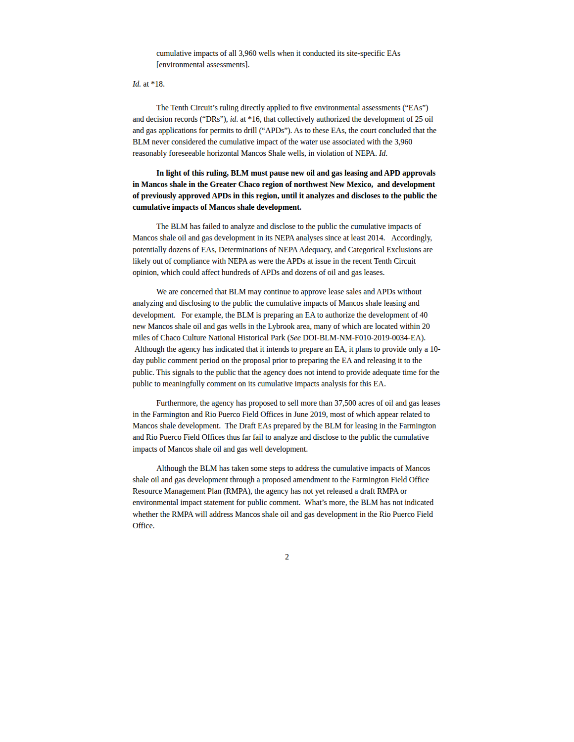cumulative impacts of all 3,960 wells when it conducted its site-specific EAs [environmental assessments].
Id. at *18.
The Tenth Circuit’s ruling directly applied to five environmental assessments (“EAs”) and decision records (“DRs”), id. at *16, that collectively authorized the development of 25 oil and gas applications for permits to drill (“APDs”). As to these EAs, the court concluded that the BLM never considered the cumulative impact of the water use associated with the 3,960 reasonably foreseeable horizontal Mancos Shale wells, in violation of NEPA. Id.
In light of this ruling, BLM must pause new oil and gas leasing and APD approvals in Mancos shale in the Greater Chaco region of northwest New Mexico, and development of previously approved APDs in this region, until it analyzes and discloses to the public the cumulative impacts of Mancos shale development.
The BLM has failed to analyze and disclose to the public the cumulative impacts of Mancos shale oil and gas development in its NEPA analyses since at least 2014. Accordingly, potentially dozens of EAs, Determinations of NEPA Adequacy, and Categorical Exclusions are likely out of compliance with NEPA as were the APDs at issue in the recent Tenth Circuit opinion, which could affect hundreds of APDs and dozens of oil and gas leases.
We are concerned that BLM may continue to approve lease sales and APDs without analyzing and disclosing to the public the cumulative impacts of Mancos shale leasing and development. For example, the BLM is preparing an EA to authorize the development of 40 new Mancos shale oil and gas wells in the Lybrook area, many of which are located within 20 miles of Chaco Culture National Historical Park (See DOI-BLM-NM-F010-2019-0034-EA). Although the agency has indicated that it intends to prepare an EA, it plans to provide only a 10-day public comment period on the proposal prior to preparing the EA and releasing it to the public. This signals to the public that the agency does not intend to provide adequate time for the public to meaningfully comment on its cumulative impacts analysis for this EA.
Furthermore, the agency has proposed to sell more than 37,500 acres of oil and gas leases in the Farmington and Rio Puerco Field Offices in June 2019, most of which appear related to Mancos shale development. The Draft EAs prepared by the BLM for leasing in the Farmington and Rio Puerco Field Offices thus far fail to analyze and disclose to the public the cumulative impacts of Mancos shale oil and gas well development.
Although the BLM has taken some steps to address the cumulative impacts of Mancos shale oil and gas development through a proposed amendment to the Farmington Field Office Resource Management Plan (RMPA), the agency has not yet released a draft RMPA or environmental impact statement for public comment. What’s more, the BLM has not indicated whether the RMPA will address Mancos shale oil and gas development in the Rio Puerco Field Office.
2